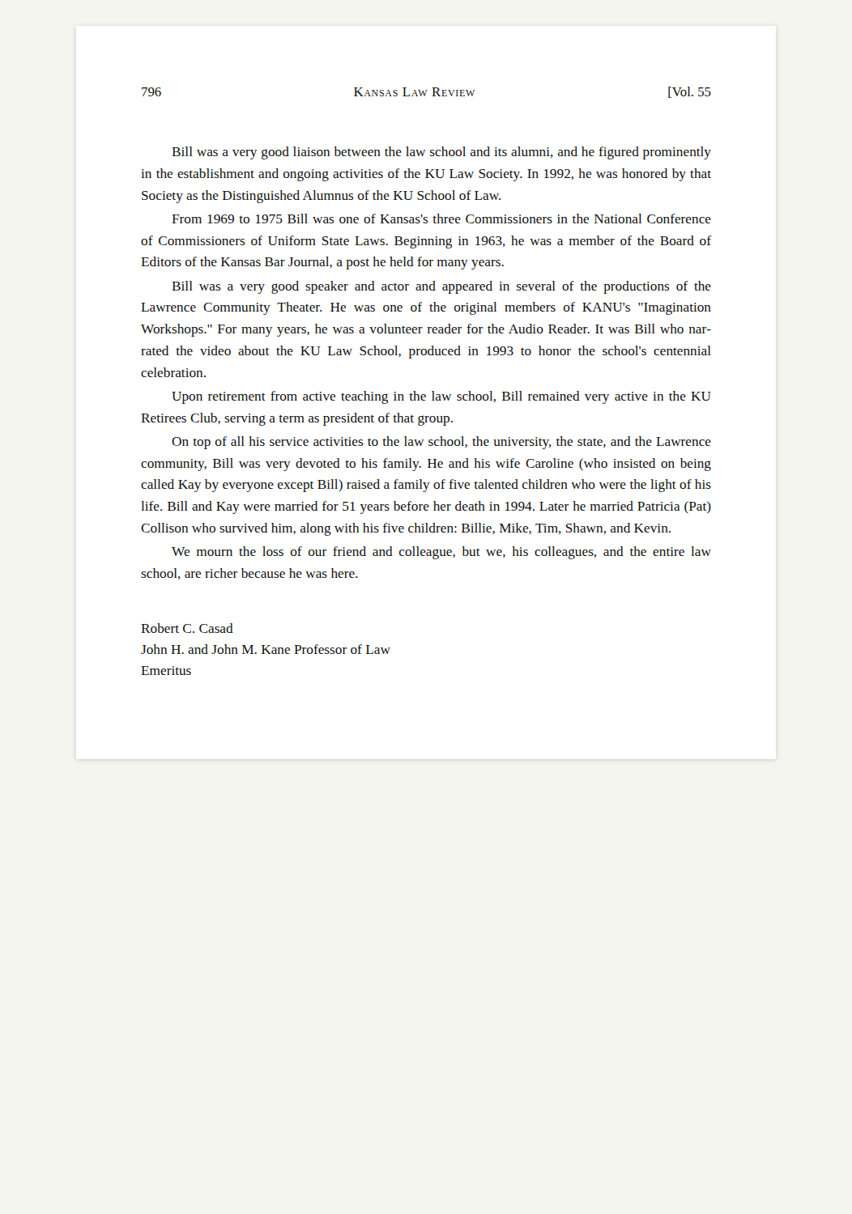796 Kansas Law Review [Vol. 55
Bill was a very good liaison between the law school and its alumni, and he figured prominently in the establishment and ongoing activities of the KU Law Society. In 1992, he was honored by that Society as the Distinguished Alumnus of the KU School of Law.
From 1969 to 1975 Bill was one of Kansas's three Commissioners in the National Conference of Commissioners of Uniform State Laws. Beginning in 1963, he was a member of the Board of Editors of the Kansas Bar Journal, a post he held for many years.
Bill was a very good speaker and actor and appeared in several of the productions of the Lawrence Community Theater. He was one of the original members of KANU's "Imagination Workshops." For many years, he was a volunteer reader for the Audio Reader. It was Bill who narrated the video about the KU Law School, produced in 1993 to honor the school's centennial celebration.
Upon retirement from active teaching in the law school, Bill remained very active in the KU Retirees Club, serving a term as president of that group.
On top of all his service activities to the law school, the university, the state, and the Lawrence community, Bill was very devoted to his family. He and his wife Caroline (who insisted on being called Kay by everyone except Bill) raised a family of five talented children who were the light of his life. Bill and Kay were married for 51 years before her death in 1994. Later he married Patricia (Pat) Collison who survived him, along with his five children: Billie, Mike, Tim, Shawn, and Kevin.
We mourn the loss of our friend and colleague, but we, his colleagues, and the entire law school, are richer because he was here.
Robert C. Casad
John H. and John M. Kane Professor of Law
Emeritus